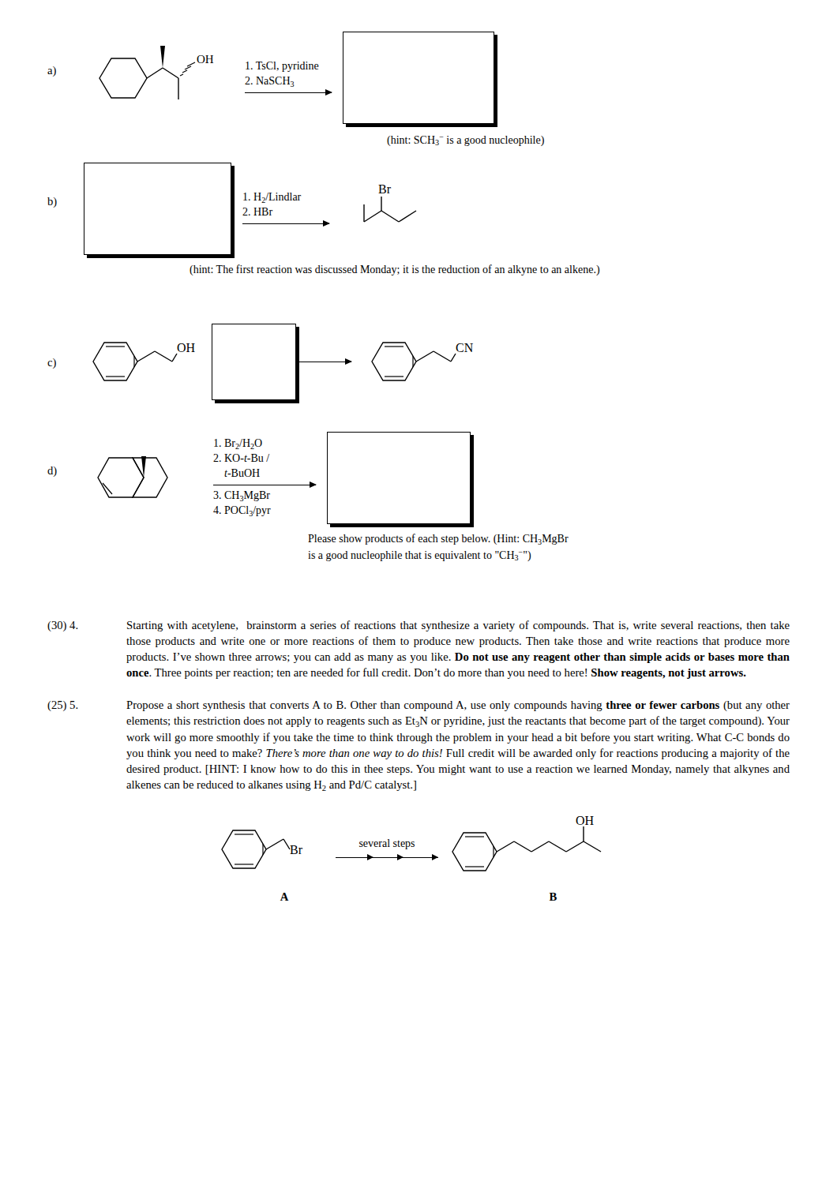a)
OH
1. TsCl, pyridine
2. NaSCH3
(hint: SCH3− is a good nucleophile)
b)
1. H2/Lindlar
2. HBr
Br
(hint: The first reaction was discussed Monday; it is the reduction of an alkyne to an alkene.)
c)
OH
CN
d)
1. Br2/H2O
2. KO-t-Bu /
t-BuOH
3. CH3MgBr
4. POCl3/pyr
Please show products of each step below. (Hint: CH3MgBr is a good nucleophile that is equivalent to "CH3−")
(30) 4.
Starting with acetylene, brainstorm a series of reactions that synthesize a variety of compounds. That is, write several reactions, then take those products and write one or more reactions of them to produce new products. Then take those and write reactions that produce more products. I’ve shown three arrows; you can add as many as you like. Do not use any reagent other than simple acids or bases more than once. Three points per reaction; ten are needed for full credit. Don’t do more than you need to here! Show reagents, not just arrows.
(25) 5.
Propose a short synthesis that converts A to B. Other than compound A, use only compounds having three or fewer carbons (but any other elements; this restriction does not apply to reagents such as Et3N or pyridine, just the reactants that become part of the target compound). Your work will go more smoothly if you take the time to think through the problem in your head a bit before you start writing. What C-C bonds do you think you need to make? There’s more than one way to do this! Full credit will be awarded only for reactions producing a majority of the desired product. [HINT: I know how to do this in thee steps. You might want to use a reaction we learned Monday, namely that alkynes and alkenes can be reduced to alkanes using H2 and Pd/C catalyst.]
Br
several steps
OH
AB